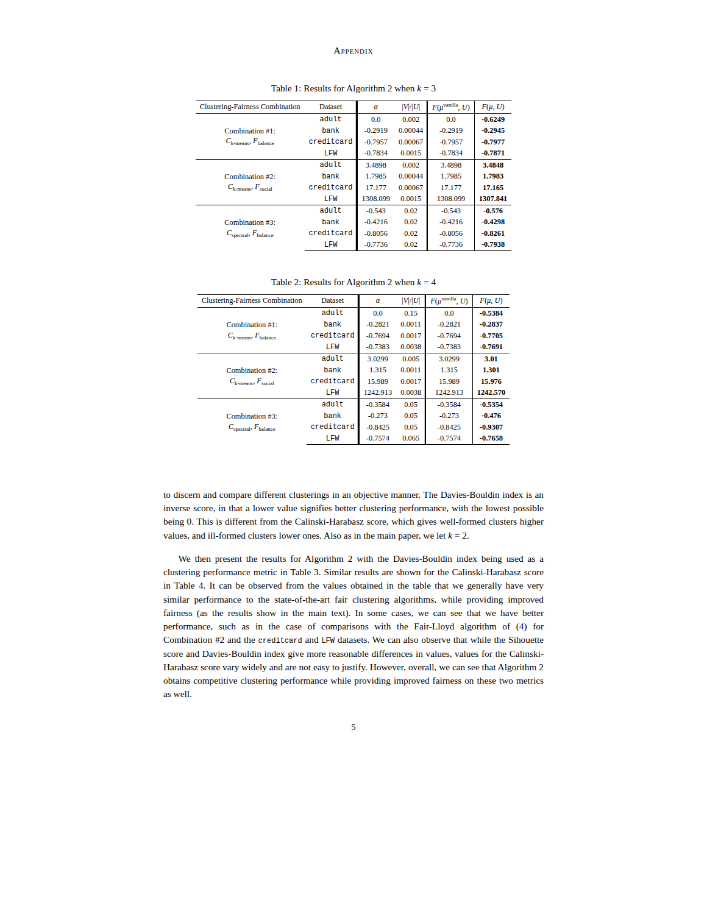Appendix
Table 1: Results for Algorithm 2 when k = 3
| Clustering-Fairness Combination | Dataset | α | / V /// U / | F ( μ vanilla , U ) | F ( μ , U ) |
| --- | --- | --- | --- | --- | --- |
| Combination #1: C k-means , F balance | adult | 0.0 | 0.002 | 0.0 | -0.6249 |
| bank | -0.2919 | 0.00044 | -0.2919 | -0.2945 |
| creditcard | -0.7957 | 0.00067 | -0.7957 | -0.7977 |
| LFW | -0.7834 | 0.0015 | -0.7834 | -0.7871 |
| Combination #2: C k-means , F social | adult | 3.4898 | 0.002 | 3.4898 | 3.4848 |
| bank | 1.7985 | 0.00044 | 1.7985 | 1.7983 |
| creditcard | 17.177 | 0.00067 | 17.177 | 17.165 |
| LFW | 1308.099 | 0.0015 | 1308.099 | 1307.841 |
| Combination #3: C spectral , F balance | adult | -0.543 | 0.02 | -0.543 | -0.576 |
| bank | -0.4216 | 0.02 | -0.4216 | -0.4298 |
| creditcard | -0.8056 | 0.02 | -0.8056 | -0.8261 |
| LFW | -0.7736 | 0.02 | -0.7736 | -0.7938 |
Table 2: Results for Algorithm 2 when k = 4
| Clustering-Fairness Combination | Dataset | α | / V /// U / | F ( μ vanilla , U ) | F ( μ , U ) |
| --- | --- | --- | --- | --- | --- |
| Combination #1: C k-means , F balance | adult | 0.0 | 0.15 | 0.0 | -0.5384 |
| bank | -0.2821 | 0.0011 | -0.2821 | -0.2837 |
| creditcard | -0.7694 | 0.0017 | -0.7694 | -0.7705 |
| LFW | -0.7383 | 0.0038 | -0.7383 | -0.7691 |
| Combination #2: C k-means , F social | adult | 3.0299 | 0.005 | 3.0299 | 3.01 |
| bank | 1.315 | 0.0011 | 1.315 | 1.301 |
| creditcard | 15.989 | 0.0017 | 15.989 | 15.976 |
| LFW | 1242.913 | 0.0038 | 1242.913 | 1242.570 |
| Combination #3: C spectral , F balance | adult | -0.3584 | 0.05 | -0.3584 | -0.5354 |
| bank | -0.273 | 0.05 | -0.273 | -0.476 |
| creditcard | -0.8425 | 0.05 | -0.8425 | -0.9307 |
| LFW | -0.7574 | 0.065 | -0.7574 | -0.7658 |
to discern and compare different clusterings in an objective manner. The Davies-Bouldin index is an inverse score, in that a lower value signifies better clustering performance, with the lowest possible being 0. This is different from the Calinski-Harabasz score, which gives well-formed clusters higher values, and ill-formed clusters lower ones. Also as in the main paper, we let k = 2.
We then present the results for Algorithm 2 with the Davies-Bouldin index being used as a clustering performance metric in Table 3. Similar results are shown for the Calinski-Harabasz score in Table 4. It can be observed from the values obtained in the table that we generally have very similar performance to the state-of-the-art fair clustering algorithms, while providing improved fairness (as the results show in the main text). In some cases, we can see that we have better performance, such as in the case of comparisons with the Fair-Lloyd algorithm of (4) for Combination #2 and the creditcard and LFW datasets. We can also observe that while the Sihouette score and Davies-Bouldin index give more reasonable differences in values, values for the Calinski-Harabasz score vary widely and are not easy to justify. However, overall, we can see that Algorithm 2 obtains competitive clustering performance while providing improved fairness on these two metrics as well.
5